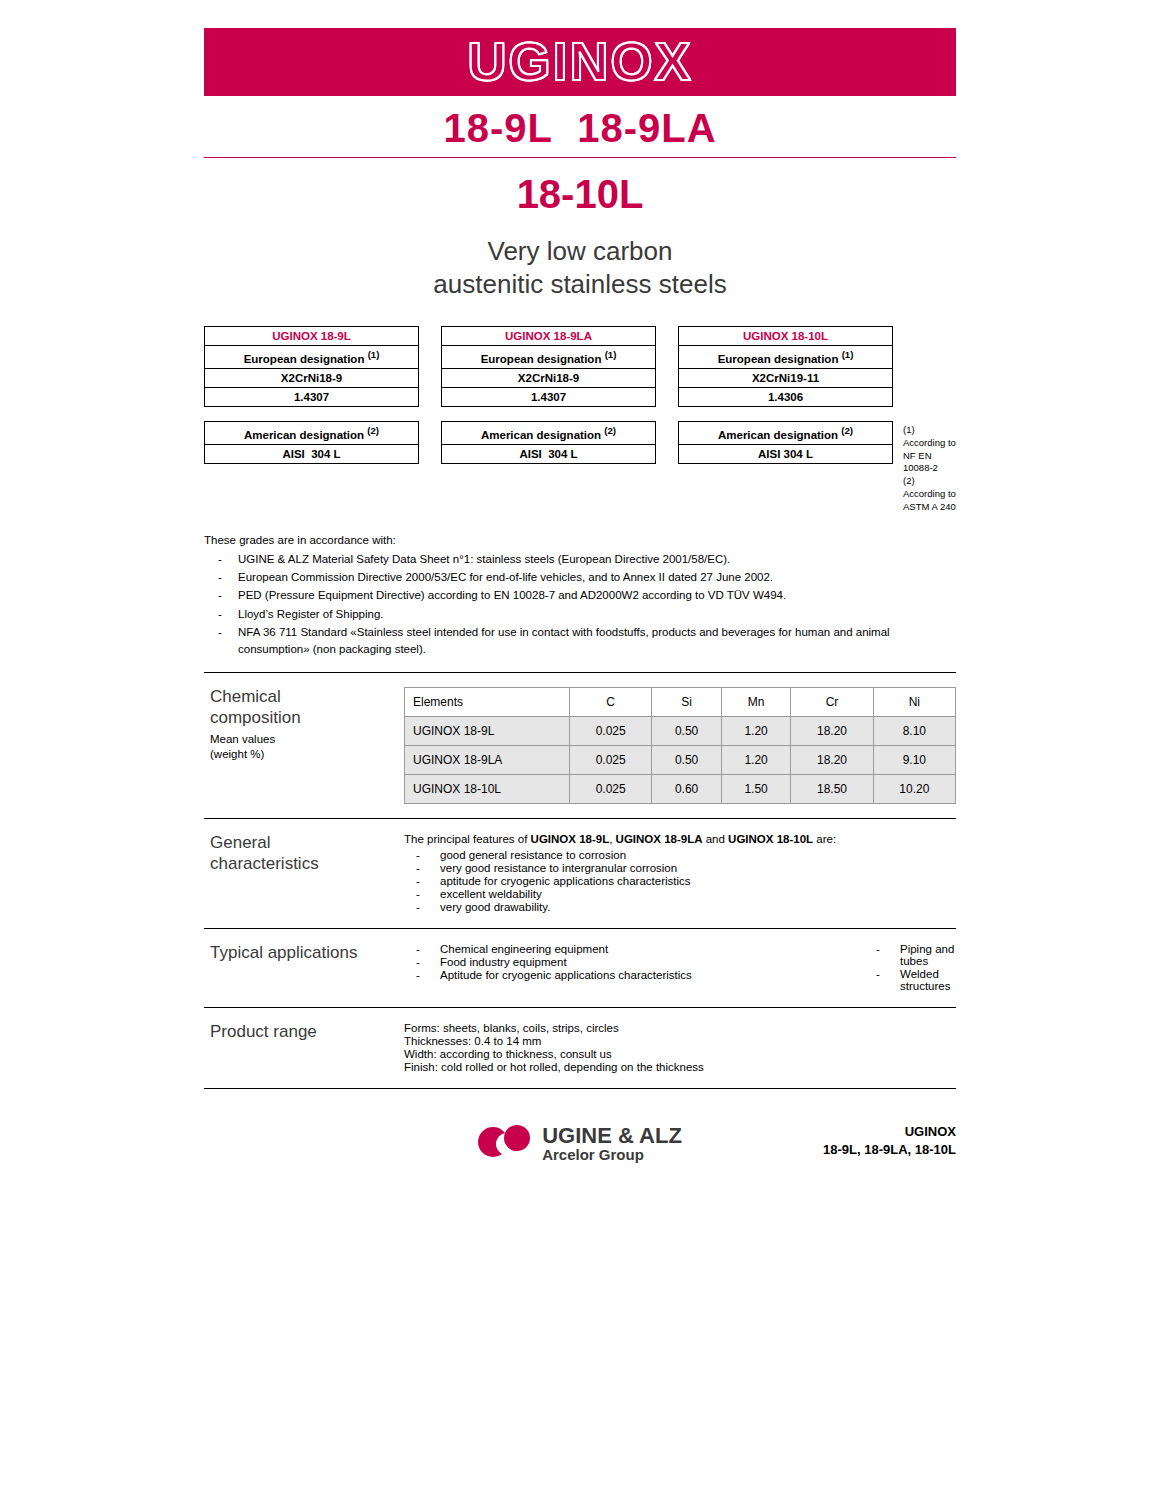UGINOX
18-9L 18-9LA
18-10L
Very low carbon
austenitic stainless steels
| UGINOX 18-9L |
| European designation (1) |
| X2CrNi18-9 |
| 1.4307 |
| American designation (2) |
| AISI 304 L |
| UGINOX 18-9LA |
| European designation (1) |
| X2CrNi18-9 |
| 1.4307 |
| American designation (2) |
| AISI 304 L |
| UGINOX 18-10L |
| European designation (1) |
| X2CrNi19-11 |
| 1.4306 |
| American designation (2) |
| AISI 304 L |
(1) According to NF EN 10088-2
(2) According to ASTM A 240
These grades are in accordance with:
UGINE & ALZ Material Safety Data Sheet n°1: stainless steels (European Directive 2001/58/EC).
European Commission Directive 2000/53/EC for end-of-life vehicles, and to Annex II dated 27 June 2002.
PED (Pressure Equipment Directive) according to EN 10028-7 and AD2000W2 according to VD TÜV W494.
Lloyd’s Register of Shipping.
NFA 36 711 Standard «Stainless steel intended for use in contact with foodstuffs, products and beverages for human and animal consumption» (non packaging steel).
Chemical
composition Mean values
(weight %)
| Elements | C | Si | Mn | Cr | Ni |
| UGINOX 18-9L | 0.025 | 0.50 | 1.20 | 18.20 | 8.10 |
| UGINOX 18-9LA | 0.025 | 0.50 | 1.20 | 18.20 | 9.10 |
| UGINOX 18-10L | 0.025 | 0.60 | 1.50 | 18.50 | 10.20 |
General
characteristics
The principal features of UGINOX 18-9L, UGINOX 18-9LA and UGINOX 18-10L are:
good general resistance to corrosion
very good resistance to intergranular corrosion
aptitude for cryogenic applications characteristics
excellent weldability
very good drawability.
Typical applications
Chemical engineering equipment
Food industry equipment
Aptitude for cryogenic applications characteristics
Piping and tubes
Welded structures
Product range
Forms: sheets, blanks, coils, strips, circles
Thicknesses: 0.4 to 14 mm
Width: according to thickness, consult us
Finish: cold rolled or hot rolled, depending on the thickness
UGINE & ALZ
Arcelor Group
UGINOX
18-9L, 18-9LA, 18-10L